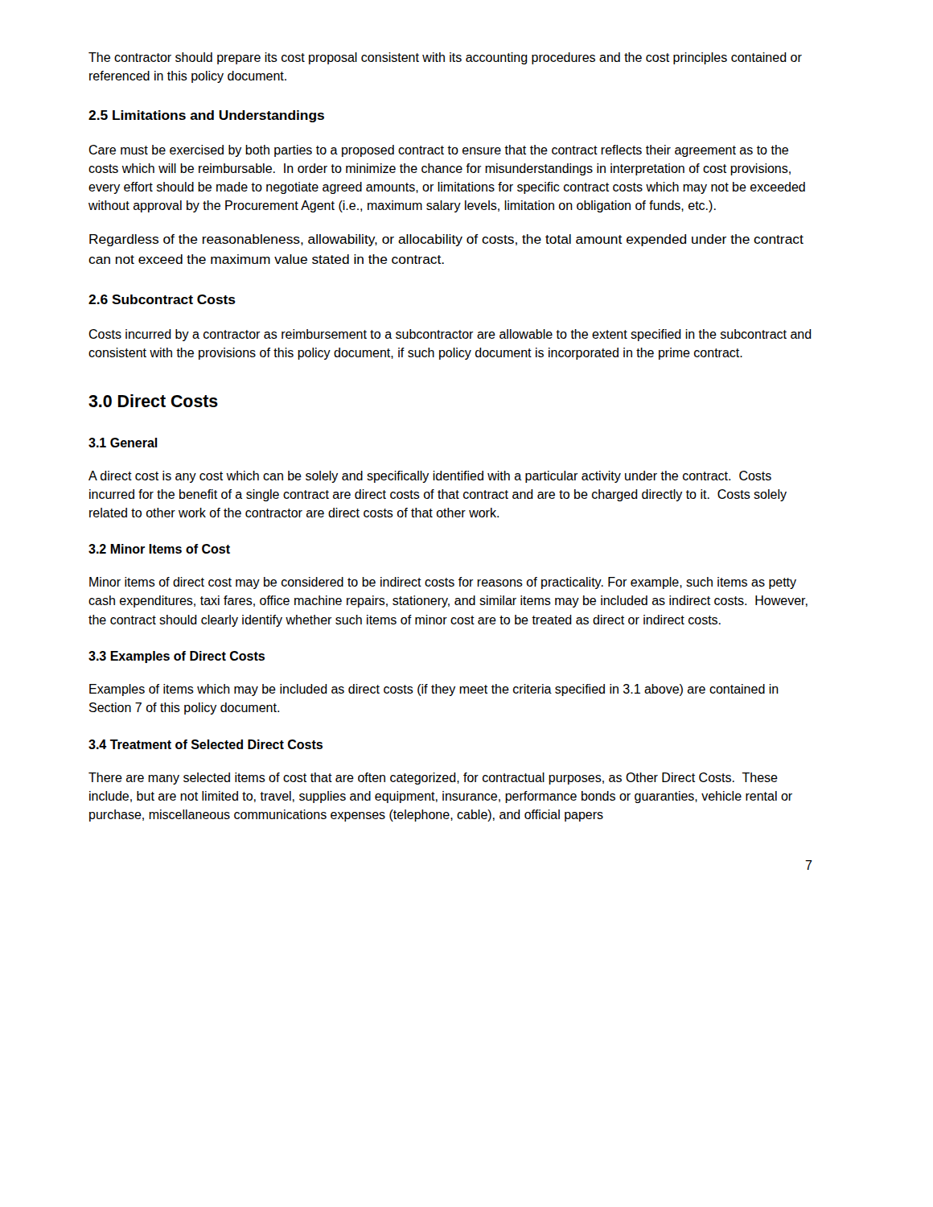The contractor should prepare its cost proposal consistent with its accounting procedures and the cost principles contained or referenced in this policy document.
2.5 Limitations and Understandings
Care must be exercised by both parties to a proposed contract to ensure that the contract reflects their agreement as to the costs which will be reimbursable. In order to minimize the chance for misunderstandings in interpretation of cost provisions, every effort should be made to negotiate agreed amounts, or limitations for specific contract costs which may not be exceeded without approval by the Procurement Agent (i.e., maximum salary levels, limitation on obligation of funds, etc.).
Regardless of the reasonableness, allowability, or allocability of costs, the total amount expended under the contract can not exceed the maximum value stated in the contract.
2.6 Subcontract Costs
Costs incurred by a contractor as reimbursement to a subcontractor are allowable to the extent specified in the subcontract and consistent with the provisions of this policy document, if such policy document is incorporated in the prime contract.
3.0 Direct Costs
3.1 General
A direct cost is any cost which can be solely and specifically identified with a particular activity under the contract. Costs incurred for the benefit of a single contract are direct costs of that contract and are to be charged directly to it. Costs solely related to other work of the contractor are direct costs of that other work.
3.2 Minor Items of Cost
Minor items of direct cost may be considered to be indirect costs for reasons of practicality. For example, such items as petty cash expenditures, taxi fares, office machine repairs, stationery, and similar items may be included as indirect costs. However, the contract should clearly identify whether such items of minor cost are to be treated as direct or indirect costs.
3.3 Examples of Direct Costs
Examples of items which may be included as direct costs (if they meet the criteria specified in 3.1 above) are contained in Section 7 of this policy document.
3.4 Treatment of Selected Direct Costs
There are many selected items of cost that are often categorized, for contractual purposes, as Other Direct Costs. These include, but are not limited to, travel, supplies and equipment, insurance, performance bonds or guaranties, vehicle rental or purchase, miscellaneous communications expenses (telephone, cable), and official papers
7